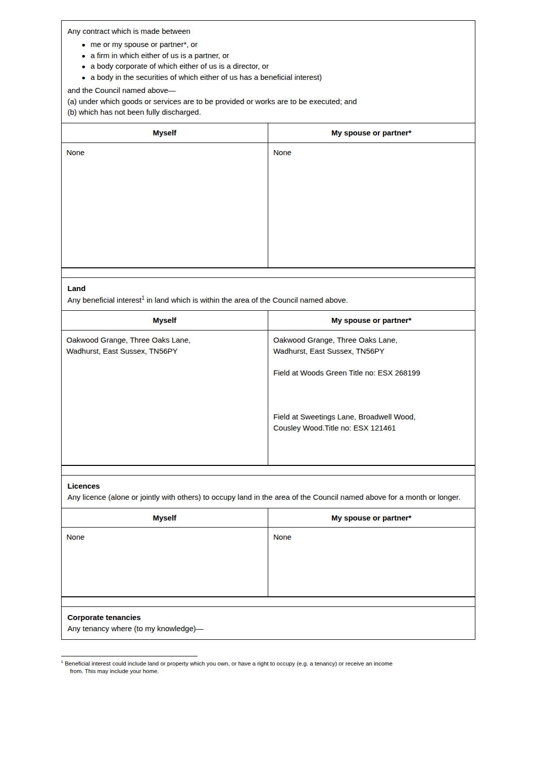Any contract which is made between
me or my spouse or partner*, or
a firm in which either of us is a partner, or
a body corporate of which either of us is a director, or
a body in the securities of which either of us has a beneficial interest)
and the Council named above—
(a) under which goods or services are to be provided or works are to be executed; and
(b) which has not been fully discharged.
| Myself | My spouse or partner* |
| --- | --- |
| None | None |
Land
Any beneficial interest1 in land which is within the area of the Council named above.
| Myself | My spouse or partner* |
| --- | --- |
| Oakwood Grange, Three Oaks Lane, Wadhurst, East Sussex, TN56PY | Oakwood Grange, Three Oaks Lane, Wadhurst, East Sussex, TN56PY Field at Woods Green Title no: ESX 268199 Field at Sweetings Lane, Broadwell Wood, Cousley Wood.Title no: ESX 121461 |
Licences
Any licence (alone or jointly with others) to occupy land in the area of the Council named above for a month or longer.
| Myself | My spouse or partner* |
| --- | --- |
| None | None |
Corporate tenancies
Any tenancy where (to my knowledge)—
1 Beneficial interest could include land or property which you own, or have a right to occupy (e.g. a tenancy) or receive an income
from. This may include your home.